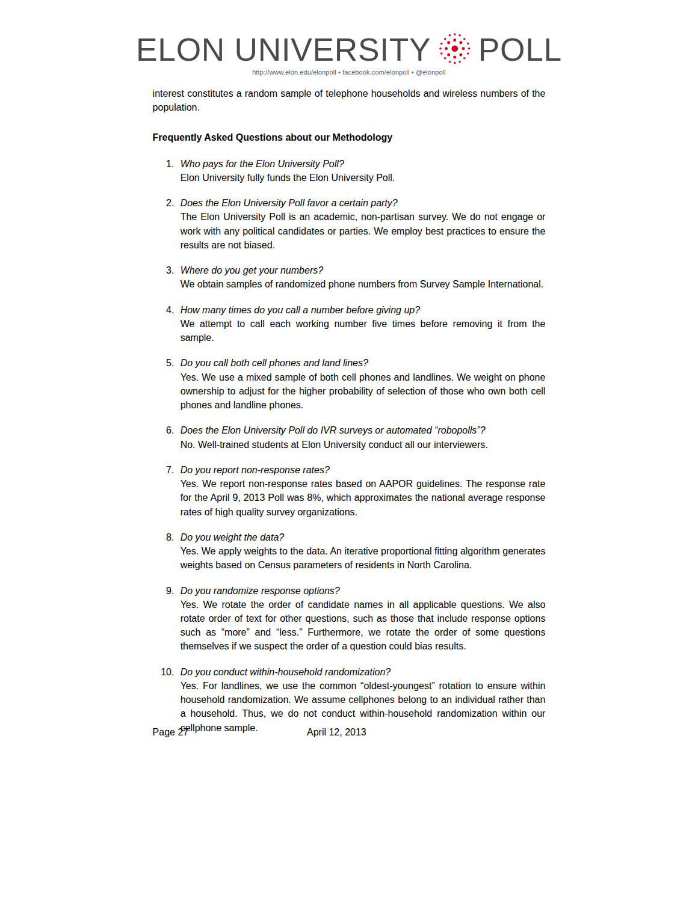ELON UNIVERSITY POLL
http://www.elon.edu/elonpoll • facebook.com/elonpoll • @elonpoll
interest constitutes a random sample of telephone households and wireless numbers of the population.
Frequently Asked Questions about our Methodology
Who pays for the Elon University Poll? Elon University fully funds the Elon University Poll.
Does the Elon University Poll favor a certain party? The Elon University Poll is an academic, non-partisan survey. We do not engage or work with any political candidates or parties. We employ best practices to ensure the results are not biased.
Where do you get your numbers? We obtain samples of randomized phone numbers from Survey Sample International.
How many times do you call a number before giving up? We attempt to call each working number five times before removing it from the sample.
Do you call both cell phones and land lines? Yes. We use a mixed sample of both cell phones and landlines. We weight on phone ownership to adjust for the higher probability of selection of those who own both cell phones and landline phones.
Does the Elon University Poll do IVR surveys or automated “robopolls”? No. Well-trained students at Elon University conduct all our interviewers.
Do you report non-response rates? Yes. We report non-response rates based on AAPOR guidelines. The response rate for the April 9, 2013 Poll was 8%, which approximates the national average response rates of high quality survey organizations.
Do you weight the data? Yes. We apply weights to the data. An iterative proportional fitting algorithm generates weights based on Census parameters of residents in North Carolina.
Do you randomize response options? Yes. We rotate the order of candidate names in all applicable questions. We also rotate order of text for other questions, such as those that include response options such as “more” and “less.” Furthermore, we rotate the order of some questions themselves if we suspect the order of a question could bias results.
Do you conduct within-household randomization? Yes. For landlines, we use the common “oldest-youngest” rotation to ensure within household randomization. We assume cellphones belong to an individual rather than a household. Thus, we do not conduct within-household randomization within our cellphone sample.
Page 27 April 12, 2013